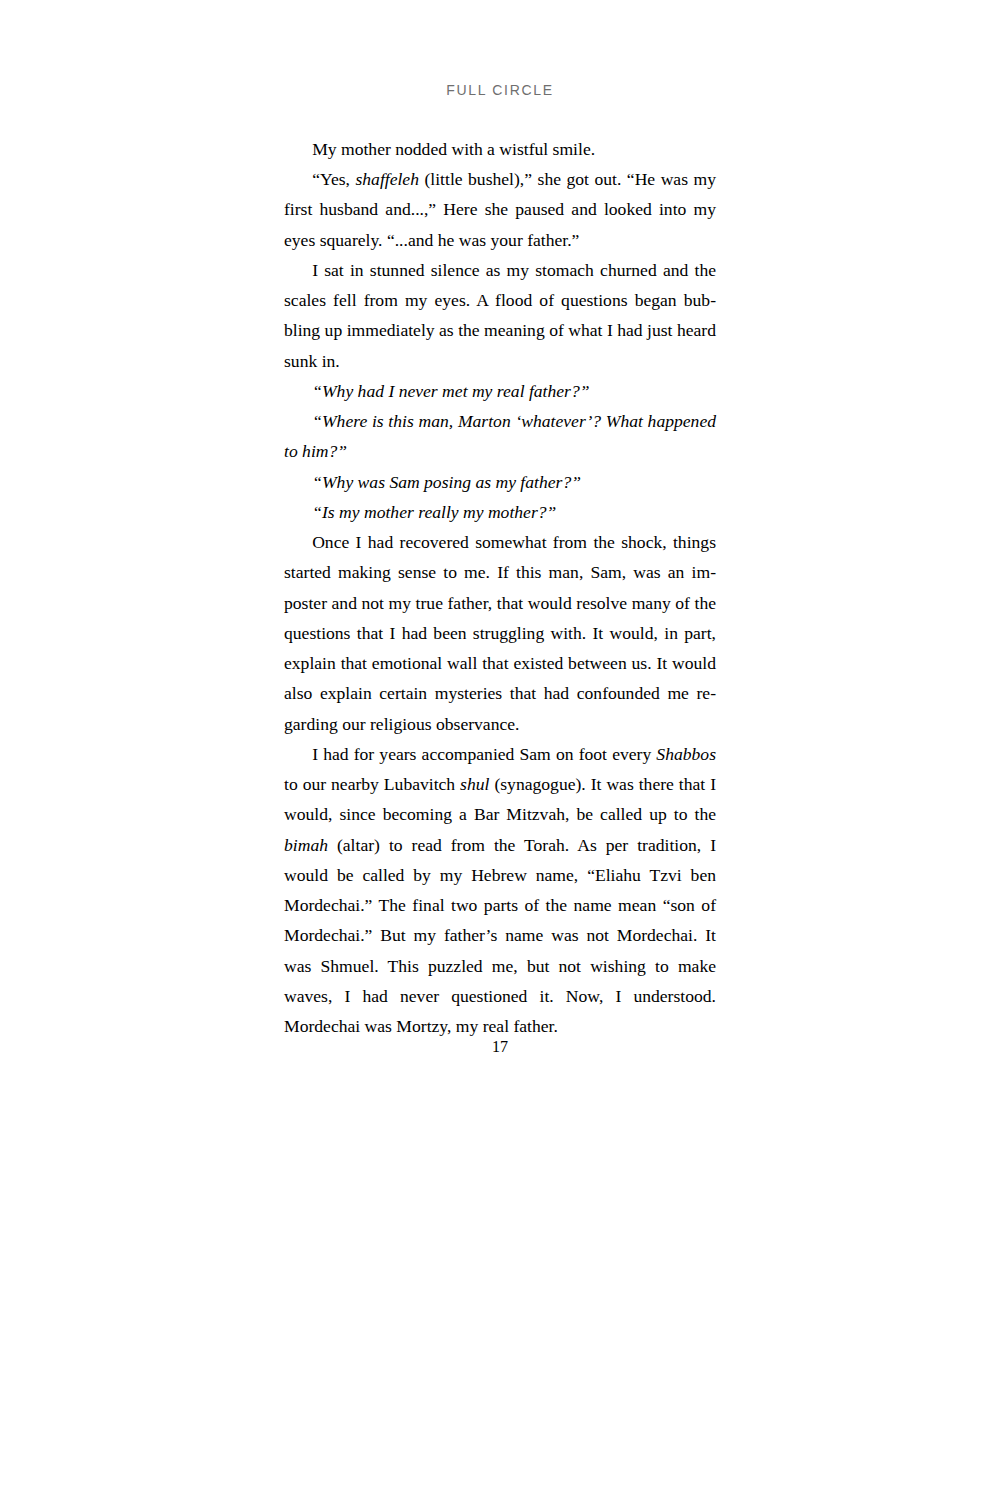Full Circle
My mother nodded with a wistful smile.
“Yes, shaffeleh (little bushel),” she got out. “He was my first husband and...,” Here she paused and looked into my eyes squarely. “...and he was your father.”
I sat in stunned silence as my stomach churned and the scales fell from my eyes. A flood of questions began bubbling up immediately as the meaning of what I had just heard sunk in.
“Why had I never met my real father?”
“Where is this man, Marton ‘whatever’? What happened to him?”
“Why was Sam posing as my father?”
“Is my mother really my mother?”
Once I had recovered somewhat from the shock, things started making sense to me. If this man, Sam, was an imposter and not my true father, that would resolve many of the questions that I had been struggling with. It would, in part, explain that emotional wall that existed between us. It would also explain certain mysteries that had confounded me regarding our religious observance.
I had for years accompanied Sam on foot every Shabbos to our nearby Lubavitch shul (synagogue). It was there that I would, since becoming a Bar Mitzvah, be called up to the bimah (altar) to read from the Torah. As per tradition, I would be called by my Hebrew name, “Eliahu Tzvi ben Mordechai.” The final two parts of the name mean “son of Mordechai.” But my father’s name was not Mordechai. It was Shmuel. This puzzled me, but not wishing to make waves, I had never questioned it. Now, I understood. Mordechai was Mortzy, my real father.
17